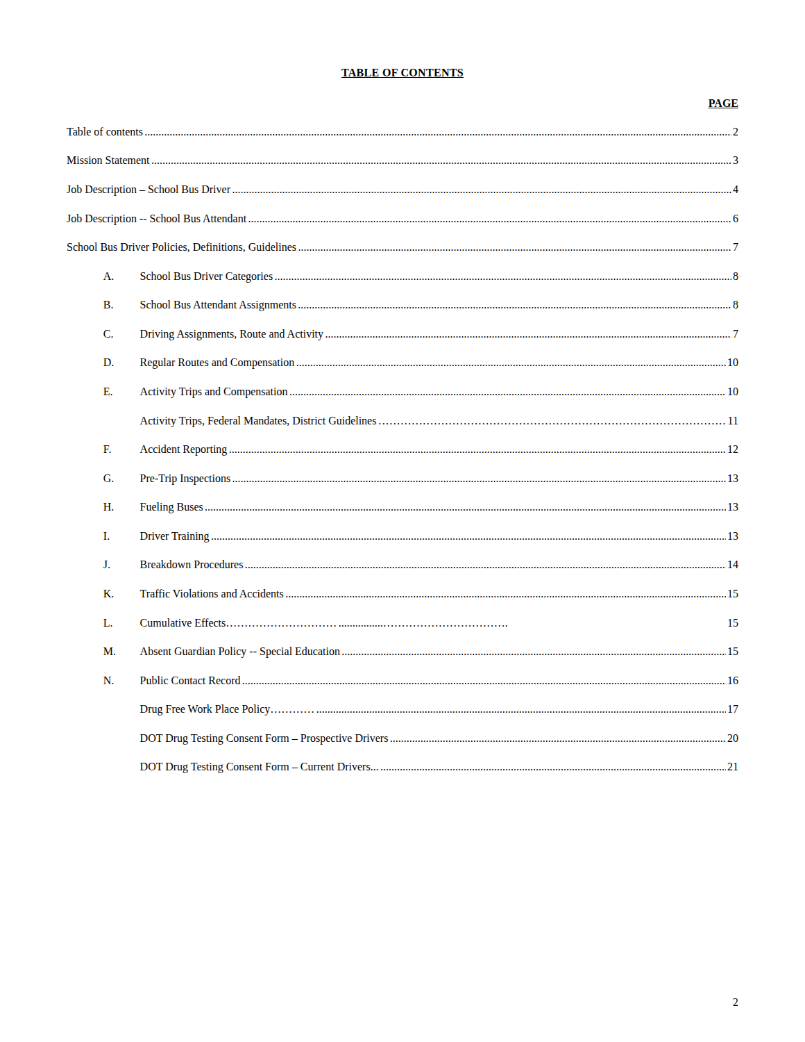TABLE OF CONTENTS
PAGE
Table of contents 2
Mission Statement 3
Job Description – School Bus Driver 4
Job Description -- School Bus Attendant 6
School Bus Driver Policies, Definitions, Guidelines 7
A. School Bus Driver Categories 8
B. School Bus Attendant Assignments 8
C. Driving Assignments, Route and Activity 7
D. Regular Routes and Compensation 10
E. Activity Trips and Compensation 10
Activity Trips, Federal Mandates, District Guidelines 11
F. Accident Reporting 12
G. Pre-Trip Inspections 13
H. Fueling Buses 13
I. Driver Training 13
J. Breakdown Procedures 14
K. Traffic Violations and Accidents 15
L. Cumulative Effects………………………… ................……………………………. 15
M. Absent Guardian Policy -- Special Education 15
N. Public Contact Record 16
Drug Free Work Place Policy………… 17
DOT Drug Testing Consent Form – Prospective Drivers 20
DOT Drug Testing Consent Form – Current Drivers... 21
2